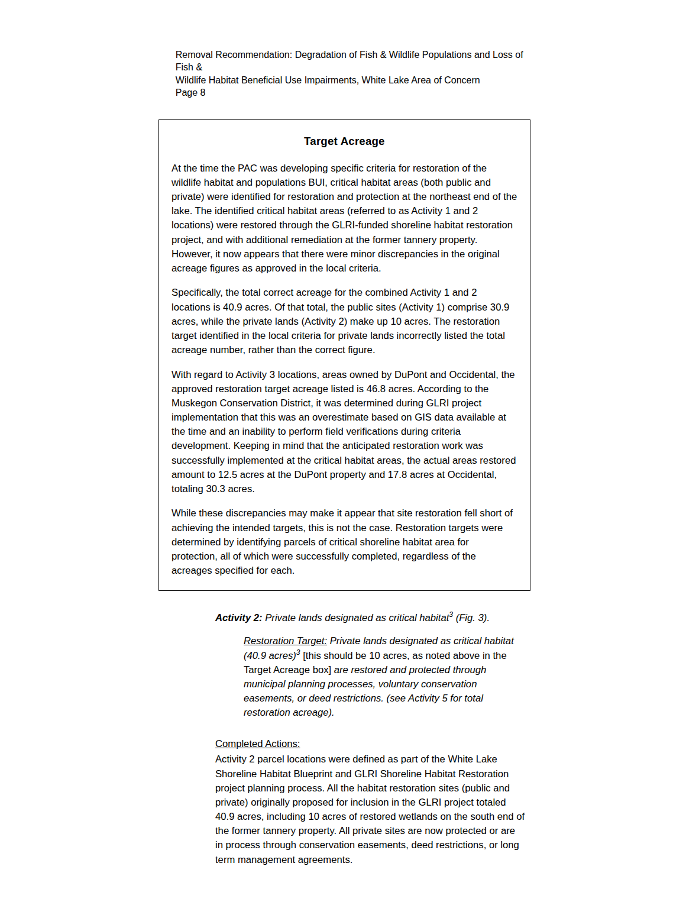Removal Recommendation: Degradation of Fish & Wildlife Populations and Loss of Fish &
Wildlife Habitat Beneficial Use Impairments, White Lake Area of Concern
Page 8
Target Acreage
At the time the PAC was developing specific criteria for restoration of the wildlife habitat and populations BUI, critical habitat areas (both public and private) were identified for restoration and protection at the northeast end of the lake. The identified critical habitat areas (referred to as Activity 1 and 2 locations) were restored through the GLRI-funded shoreline habitat restoration project, and with additional remediation at the former tannery property. However, it now appears that there were minor discrepancies in the original acreage figures as approved in the local criteria.
Specifically, the total correct acreage for the combined Activity 1 and 2 locations is 40.9 acres. Of that total, the public sites (Activity 1) comprise 30.9 acres, while the private lands (Activity 2) make up 10 acres. The restoration target identified in the local criteria for private lands incorrectly listed the total acreage number, rather than the correct figure.
With regard to Activity 3 locations, areas owned by DuPont and Occidental, the approved restoration target acreage listed is 46.8 acres. According to the Muskegon Conservation District, it was determined during GLRI project implementation that this was an overestimate based on GIS data available at the time and an inability to perform field verifications during criteria development. Keeping in mind that the anticipated restoration work was successfully implemented at the critical habitat areas, the actual areas restored amount to 12.5 acres at the DuPont property and 17.8 acres at Occidental, totaling 30.3 acres.
While these discrepancies may make it appear that site restoration fell short of achieving the intended targets, this is not the case. Restoration targets were determined by identifying parcels of critical shoreline habitat area for protection, all of which were successfully completed, regardless of the acreages specified for each.
Activity 2: Private lands designated as critical habitat3 (Fig. 3).
Restoration Target: Private lands designated as critical habitat (40.9 acres)3 [this should be 10 acres, as noted above in the Target Acreage box] are restored and protected through municipal planning processes, voluntary conservation easements, or deed restrictions. (see Activity 5 for total restoration acreage).
Completed Actions:
Activity 2 parcel locations were defined as part of the White Lake Shoreline Habitat Blueprint and GLRI Shoreline Habitat Restoration project planning process. All the habitat restoration sites (public and private) originally proposed for inclusion in the GLRI project totaled 40.9 acres, including 10 acres of restored wetlands on the south end of the former tannery property. All private sites are now protected or are in process through conservation easements, deed restrictions, or long term management agreements.